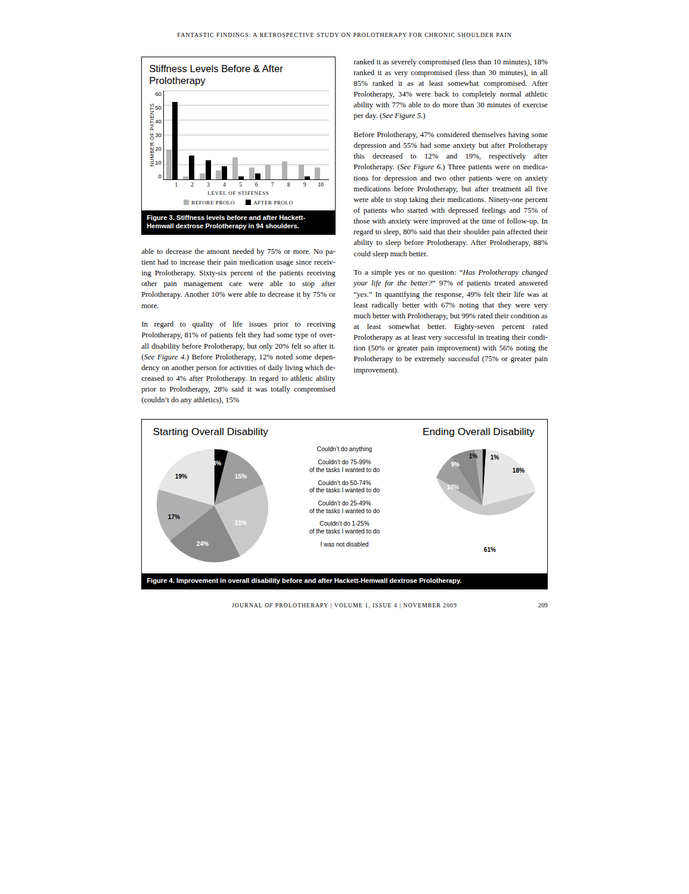Fantastic Findings: A Retrospective Study on Prolotherapy for Chronic Shoulder Pain
Stiffness Levels Before & After Prolotherapy
NUMBER OF PATIENTS
6050403020100
12345678910
LEVEL OF STIFFNESS
BEFORE PROLO AFTER PROLO
Figure 3. Stiffness levels before and after Hackett-Hemwall dextrose Prolotherapy in 94 shoulders.
able to decrease the amount needed by 75% or more. No patient had to increase their pain medication usage since receiving Prolotherapy. Sixty-six percent of the patients receiving other pain management care were able to stop after Prolotherapy. Another 10% were able to decrease it by 75% or more.
In regard to quality of life issues prior to receiving Prolotherapy, 81% of patients felt they had some type of overall disability before Prolotherapy, but only 20% felt so after it. (See Figure 4.) Before Prolotherapy, 12% noted some dependency on another person for activities of daily living which decreased to 4% after Prolotherapy. In regard to athletic ability prior to Prolotherapy, 28% said it was totally compromised (couldn’t do any athletics), 15%
ranked it as severely compromised (less than 10 minutes), 18% ranked it as very compromised (less than 30 minutes), in all 85% ranked it as at least somewhat compromised. After Prolotherapy, 34% were back to completely normal athletic ability with 77% able to do more than 30 minutes of exercise per day. (See Figure 5.)
Before Prolotherapy, 47% considered themselves having some depression and 55% had some anxiety but after Prolotherapy this decreased to 12% and 19%, respectively after Prolotherapy. (See Figure 6.) Three patients were on medications for depression and two other patients were on anxiety medications before Prolotherapy, but after treatment all five were able to stop taking their medications. Ninety-one percent of patients who started with depressed feelings and 75% of those with anxiety were improved at the time of follow-up. In regard to sleep, 80% said that their shoulder pain affected their ability to sleep before Prolotherapy. After Prolotherapy, 88% could sleep much better.
To a simple yes or no question: “Has Prolotherapy changed your life for the better?” 97% of patients treated answered “yes.” In quantifying the response, 49% felt their life was at least radically better with 67% noting that they were very much better with Prolotherapy, but 99% rated their condition as at least somewhat better. Eighty-seven percent rated Prolotherapy as at least very successful in treating their condition (50% or greater pain improvement) with 56% noting the Prolotherapy to be extremely successful (75% or greater pain improvement).
Starting Overall Disability
4% 15% 21% 24% 17% 19%
Couldn’t do anything
Couldn’t do 75-99%
of the tasks I wanted to do
Couldn’t do 50-74%
of the tasks I wanted to do
Couldn’t do 25-49%
of the tasks I wanted to do
Couldn’t do 1-25%
of the tasks I wanted to do
I was not disabled
Ending Overall Disability
1% 18% 61% 10% 9% 1%
Figure 4. Improvement in overall disability before and after Hackett-Hemwall dextrose Prolotherapy.
Journal of Prolotherapy | Volume 1, Issue 4 | November 2009 209